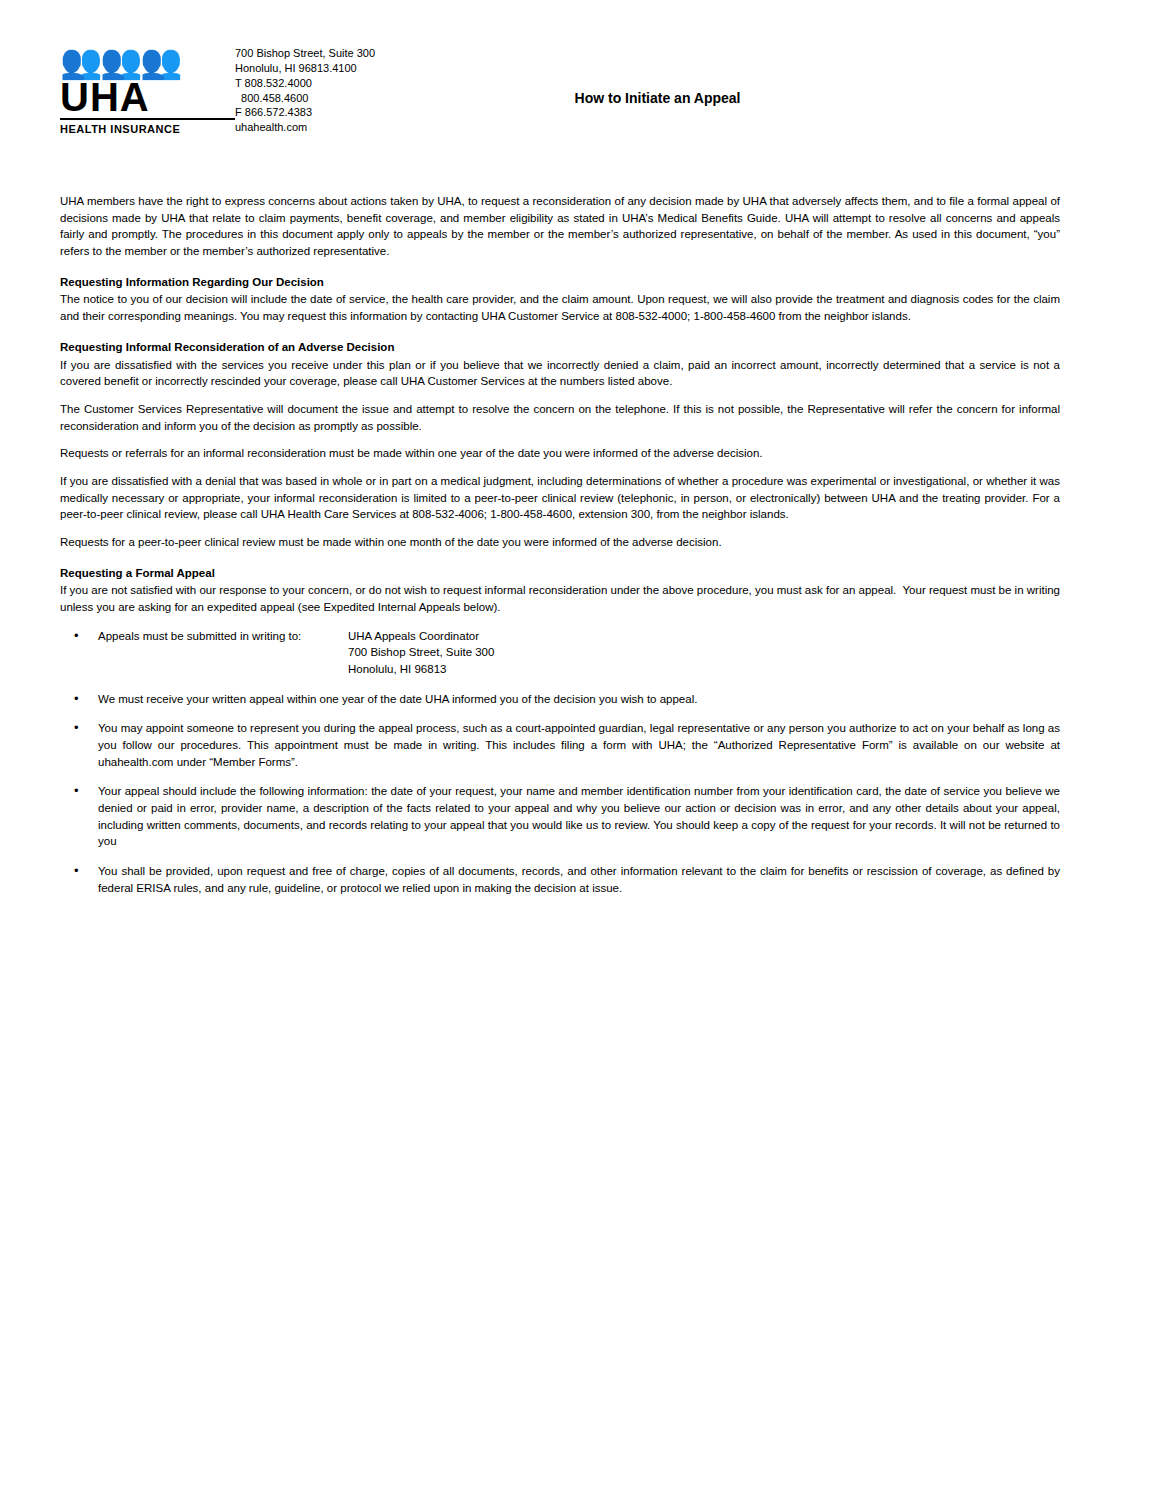👥👥👥
UHA
HEALTH INSURANCE
700 Bishop Street, Suite 300
Honolulu, HI 96813.4100
T 808.532.4000
800.458.4600
F 866.572.4383
uhahealth.com
How to Initiate an Appeal
UHA members have the right to express concerns about actions taken by UHA, to request a reconsideration of any decision made by UHA that adversely affects them, and to file a formal appeal of decisions made by UHA that relate to claim payments, benefit coverage, and member eligibility as stated in UHA’s Medical Benefits Guide. UHA will attempt to resolve all concerns and appeals fairly and promptly. The procedures in this document apply only to appeals by the member or the member’s authorized representative, on behalf of the member. As used in this document, “you” refers to the member or the member’s authorized representative.
Requesting Information Regarding Our Decision
The notice to you of our decision will include the date of service, the health care provider, and the claim amount. Upon request, we will also provide the treatment and diagnosis codes for the claim and their corresponding meanings. You may request this information by contacting UHA Customer Service at 808-532-4000; 1-800-458-4600 from the neighbor islands.
Requesting Informal Reconsideration of an Adverse Decision
If you are dissatisfied with the services you receive under this plan or if you believe that we incorrectly denied a claim, paid an incorrect amount, incorrectly determined that a service is not a covered benefit or incorrectly rescinded your coverage, please call UHA Customer Services at the numbers listed above.
The Customer Services Representative will document the issue and attempt to resolve the concern on the telephone. If this is not possible, the Representative will refer the concern for informal reconsideration and inform you of the decision as promptly as possible.
Requests or referrals for an informal reconsideration must be made within one year of the date you were informed of the adverse decision.
If you are dissatisfied with a denial that was based in whole or in part on a medical judgment, including determinations of whether a procedure was experimental or investigational, or whether it was medically necessary or appropriate, your informal reconsideration is limited to a peer-to-peer clinical review (telephonic, in person, or electronically) between UHA and the treating provider. For a peer-to-peer clinical review, please call UHA Health Care Services at 808-532-4006; 1-800-458-4600, extension 300, from the neighbor islands.
Requests for a peer-to-peer clinical review must be made within one month of the date you were informed of the adverse decision.
Requesting a Formal Appeal
If you are not satisfied with our response to your concern, or do not wish to request informal reconsideration under the above procedure, you must ask for an appeal. Your request must be in writing unless you are asking for an expedited appeal (see Expedited Internal Appeals below).
Appeals must be submitted in writing to: UHA Appeals Coordinator
700 Bishop Street, Suite 300
Honolulu, HI 96813
We must receive your written appeal within one year of the date UHA informed you of the decision you wish to appeal.
You may appoint someone to represent you during the appeal process, such as a court-appointed guardian, legal representative or any person you authorize to act on your behalf as long as you follow our procedures. This appointment must be made in writing. This includes filing a form with UHA; the “Authorized Representative Form” is available on our website at uhahealth.com under “Member Forms”.
Your appeal should include the following information: the date of your request, your name and member identification number from your identification card, the date of service you believe we denied or paid in error, provider name, a description of the facts related to your appeal and why you believe our action or decision was in error, and any other details about your appeal, including written comments, documents, and records relating to your appeal that you would like us to review. You should keep a copy of the request for your records. It will not be returned to you
You shall be provided, upon request and free of charge, copies of all documents, records, and other information relevant to the claim for benefits or rescission of coverage, as defined by federal ERISA rules, and any rule, guideline, or protocol we relied upon in making the decision at issue.